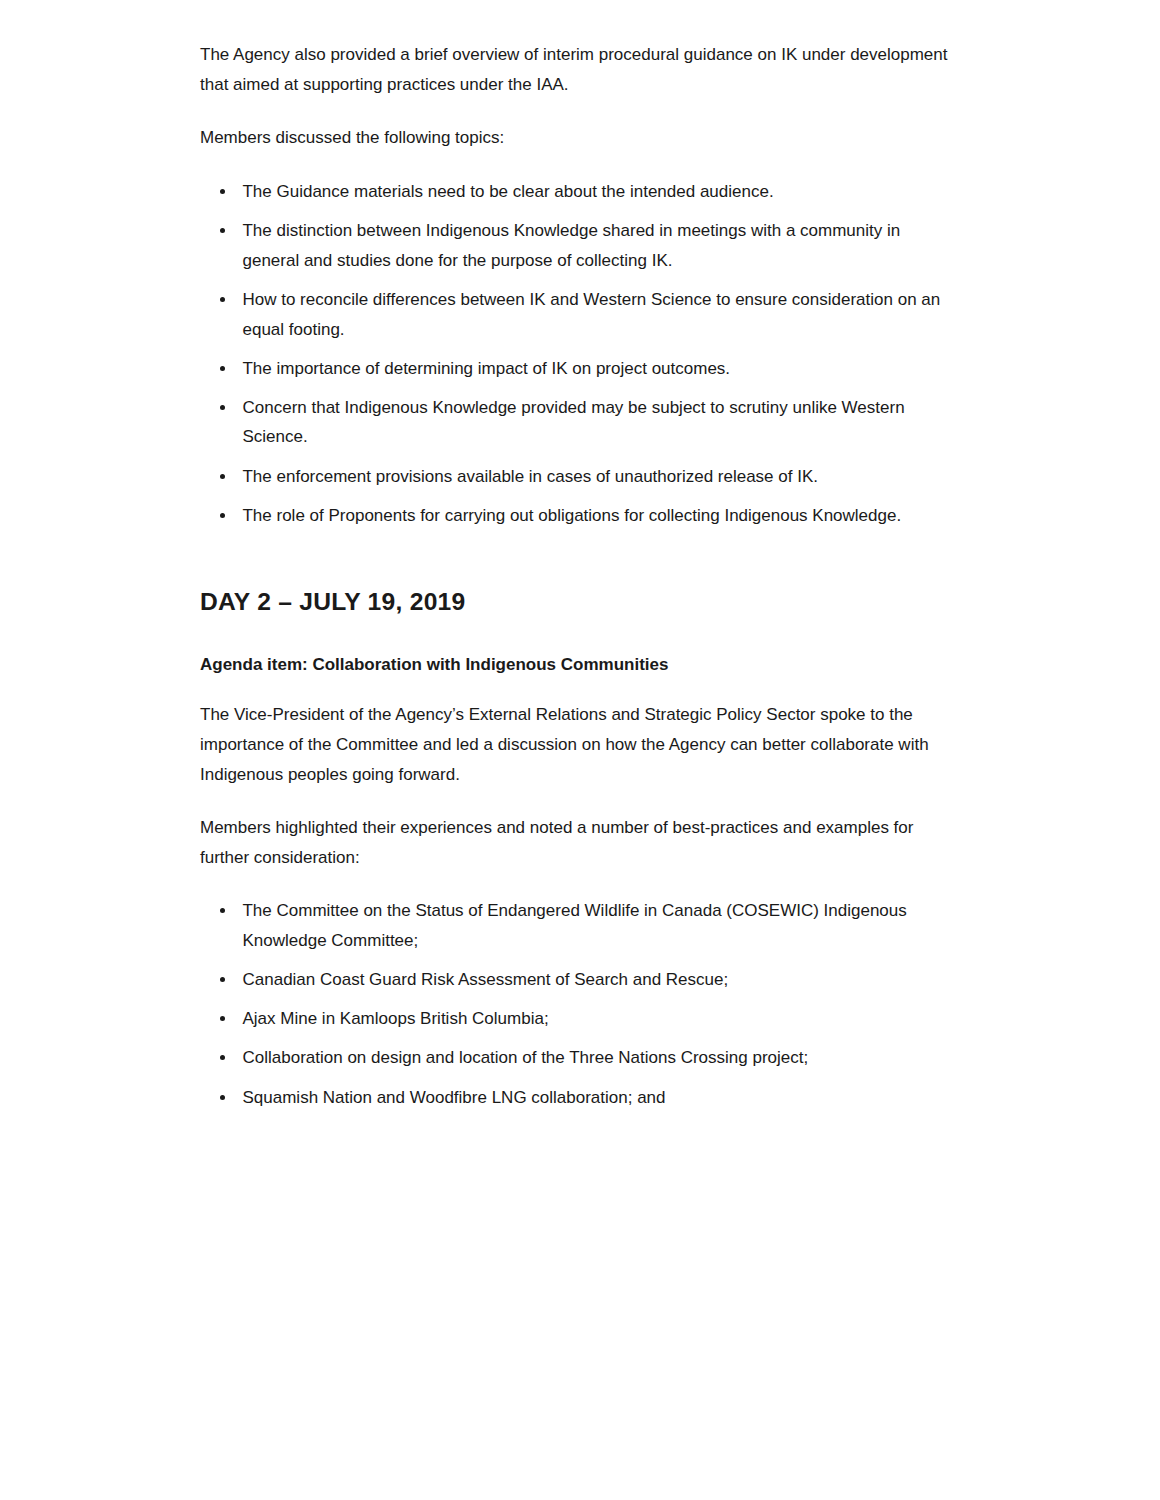The Agency also provided a brief overview of interim procedural guidance on IK under development that aimed at supporting practices under the IAA.
Members discussed the following topics:
The Guidance materials need to be clear about the intended audience.
The distinction between Indigenous Knowledge shared in meetings with a community in general and studies done for the purpose of collecting IK.
How to reconcile differences between IK and Western Science to ensure consideration on an equal footing.
The importance of determining impact of IK on project outcomes.
Concern that Indigenous Knowledge provided may be subject to scrutiny unlike Western Science.
The enforcement provisions available in cases of unauthorized release of IK.
The role of Proponents for carrying out obligations for collecting Indigenous Knowledge.
DAY 2 – JULY 19, 2019
Agenda item: Collaboration with Indigenous Communities
The Vice-President of the Agency’s External Relations and Strategic Policy Sector spoke to the importance of the Committee and led a discussion on how the Agency can better collaborate with Indigenous peoples going forward.
Members highlighted their experiences and noted a number of best-practices and examples for further consideration:
The Committee on the Status of Endangered Wildlife in Canada (COSEWIC) Indigenous Knowledge Committee;
Canadian Coast Guard Risk Assessment of Search and Rescue;
Ajax Mine in Kamloops British Columbia;
Collaboration on design and location of the Three Nations Crossing project;
Squamish Nation and Woodfibre LNG collaboration; and